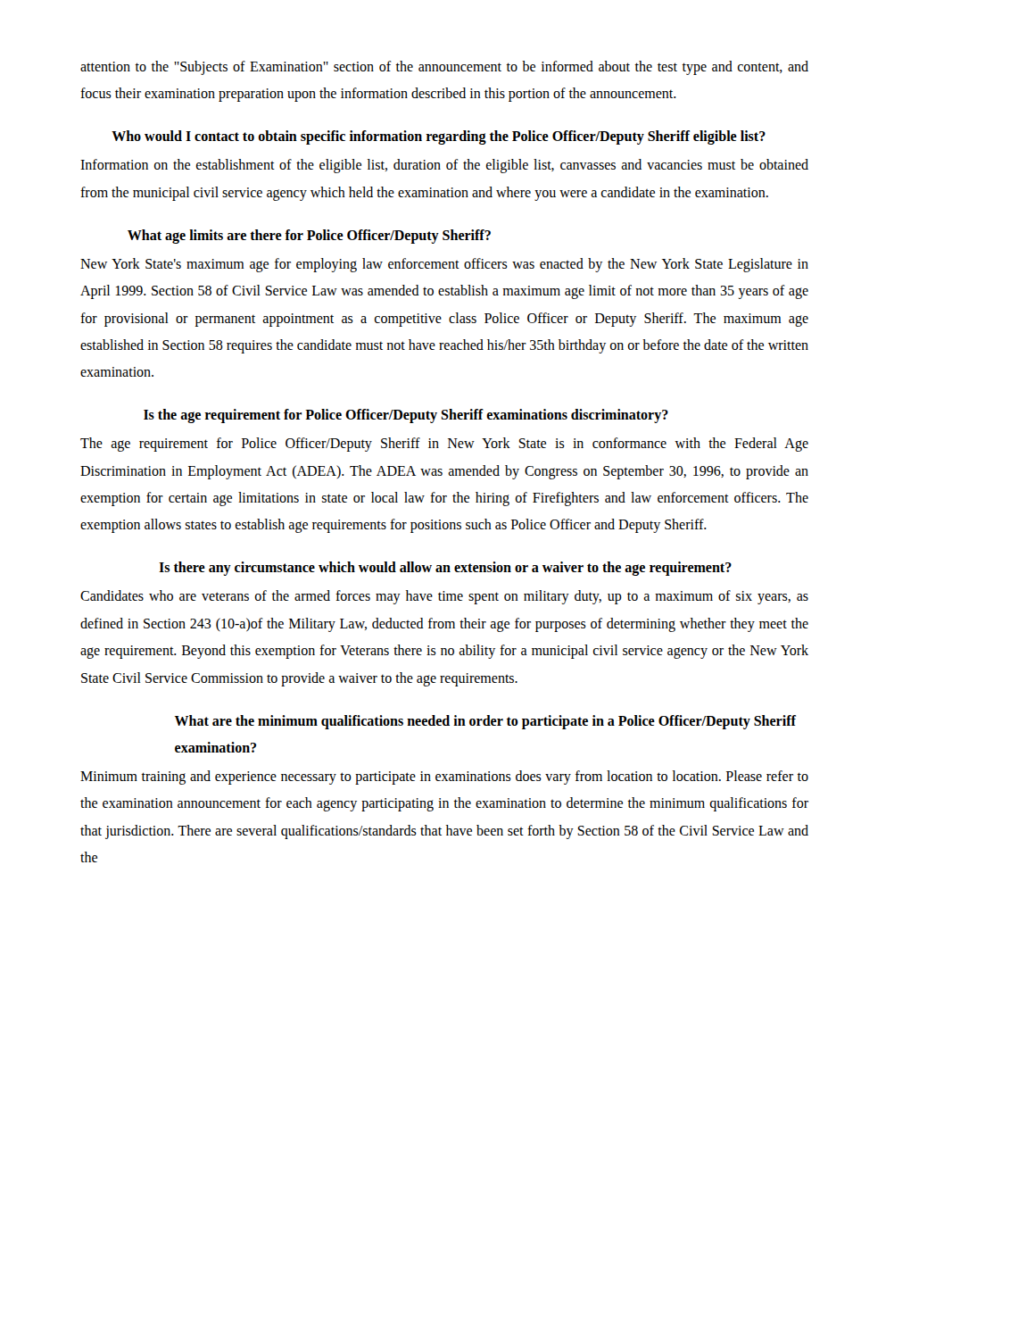attention to the "Subjects of Examination" section of the announcement to be informed about the test type and content, and focus their examination preparation upon the information described in this portion of the announcement.
Who would I contact to obtain specific information regarding the Police Officer/Deputy Sheriff eligible list?
Information on the establishment of the eligible list, duration of the eligible list, canvasses and vacancies must be obtained from the municipal civil service agency which held the examination and where you were a candidate in the examination.
What age limits are there for Police Officer/Deputy Sheriff?
New York State's maximum age for employing law enforcement officers was enacted by the New York State Legislature in April 1999. Section 58 of Civil Service Law was amended to establish a maximum age limit of not more than 35 years of age for provisional or permanent appointment as a competitive class Police Officer or Deputy Sheriff. The maximum age established in Section 58 requires the candidate must not have reached his/her 35th birthday on or before the date of the written examination.
Is the age requirement for Police Officer/Deputy Sheriff examinations discriminatory?
The age requirement for Police Officer/Deputy Sheriff in New York State is in conformance with the Federal Age Discrimination in Employment Act (ADEA). The ADEA was amended by Congress on September 30, 1996, to provide an exemption for certain age limitations in state or local law for the hiring of Firefighters and law enforcement officers. The exemption allows states to establish age requirements for positions such as Police Officer and Deputy Sheriff.
Is there any circumstance which would allow an extension or a waiver to the age requirement?
Candidates who are veterans of the armed forces may have time spent on military duty, up to a maximum of six years, as defined in Section 243 (10-a)of the Military Law, deducted from their age for purposes of determining whether they meet the age requirement. Beyond this exemption for Veterans there is no ability for a municipal civil service agency or the New York State Civil Service Commission to provide a waiver to the age requirements.
What are the minimum qualifications needed in order to participate in a Police Officer/Deputy Sheriff examination?
Minimum training and experience necessary to participate in examinations does vary from location to location. Please refer to the examination announcement for each agency participating in the examination to determine the minimum qualifications for that jurisdiction. There are several qualifications/standards that have been set forth by Section 58 of the Civil Service Law and the